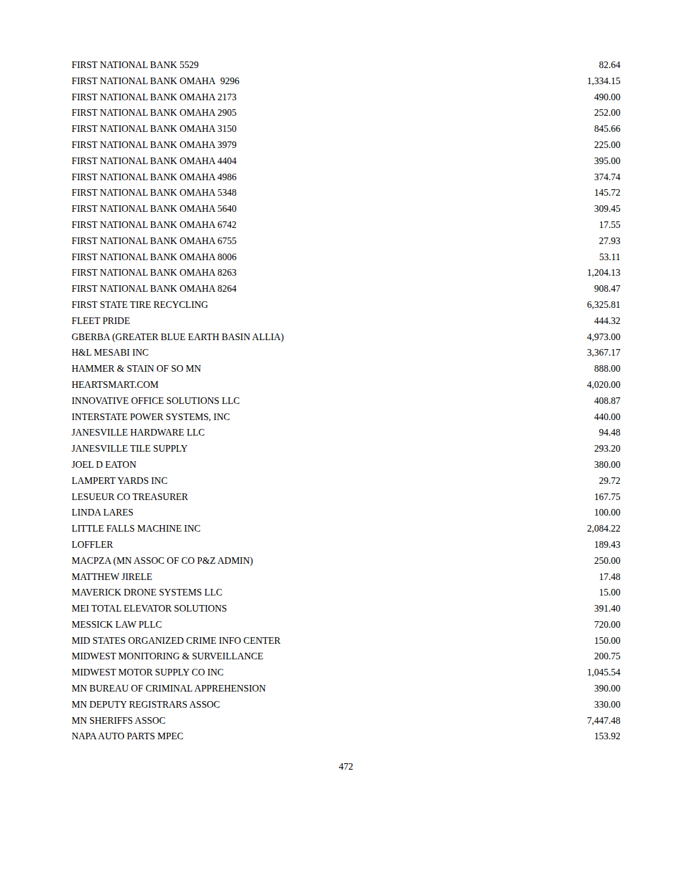| FIRST NATIONAL BANK 5529 | 82.64 |
| FIRST NATIONAL BANK OMAHA 9296 | 1,334.15 |
| FIRST NATIONAL BANK OMAHA 2173 | 490.00 |
| FIRST NATIONAL BANK OMAHA 2905 | 252.00 |
| FIRST NATIONAL BANK OMAHA 3150 | 845.66 |
| FIRST NATIONAL BANK OMAHA 3979 | 225.00 |
| FIRST NATIONAL BANK OMAHA 4404 | 395.00 |
| FIRST NATIONAL BANK OMAHA 4986 | 374.74 |
| FIRST NATIONAL BANK OMAHA 5348 | 145.72 |
| FIRST NATIONAL BANK OMAHA 5640 | 309.45 |
| FIRST NATIONAL BANK OMAHA 6742 | 17.55 |
| FIRST NATIONAL BANK OMAHA 6755 | 27.93 |
| FIRST NATIONAL BANK OMAHA 8006 | 53.11 |
| FIRST NATIONAL BANK OMAHA 8263 | 1,204.13 |
| FIRST NATIONAL BANK OMAHA 8264 | 908.47 |
| FIRST STATE TIRE RECYCLING | 6,325.81 |
| FLEET PRIDE | 444.32 |
| GBERBA (GREATER BLUE EARTH BASIN ALLIA) | 4,973.00 |
| H&L MESABI INC | 3,367.17 |
| HAMMER & STAIN OF SO MN | 888.00 |
| HEARTSMART.COM | 4,020.00 |
| INNOVATIVE OFFICE SOLUTIONS LLC | 408.87 |
| INTERSTATE POWER SYSTEMS, INC | 440.00 |
| JANESVILLE HARDWARE LLC | 94.48 |
| JANESVILLE TILE SUPPLY | 293.20 |
| JOEL D EATON | 380.00 |
| LAMPERT YARDS INC | 29.72 |
| LESUEUR CO TREASURER | 167.75 |
| LINDA LARES | 100.00 |
| LITTLE FALLS MACHINE INC | 2,084.22 |
| LOFFLER | 189.43 |
| MACPZA (MN ASSOC OF CO P&Z ADMIN) | 250.00 |
| MATTHEW JIRELE | 17.48 |
| MAVERICK DRONE SYSTEMS LLC | 15.00 |
| MEI TOTAL ELEVATOR SOLUTIONS | 391.40 |
| MESSICK LAW PLLC | 720.00 |
| MID STATES ORGANIZED CRIME INFO CENTER | 150.00 |
| MIDWEST MONITORING & SURVEILLANCE | 200.75 |
| MIDWEST MOTOR SUPPLY CO INC | 1,045.54 |
| MN BUREAU OF CRIMINAL APPREHENSION | 390.00 |
| MN DEPUTY REGISTRARS ASSOC | 330.00 |
| MN SHERIFFS ASSOC | 7,447.48 |
| NAPA AUTO PARTS MPEC | 153.92 |
472